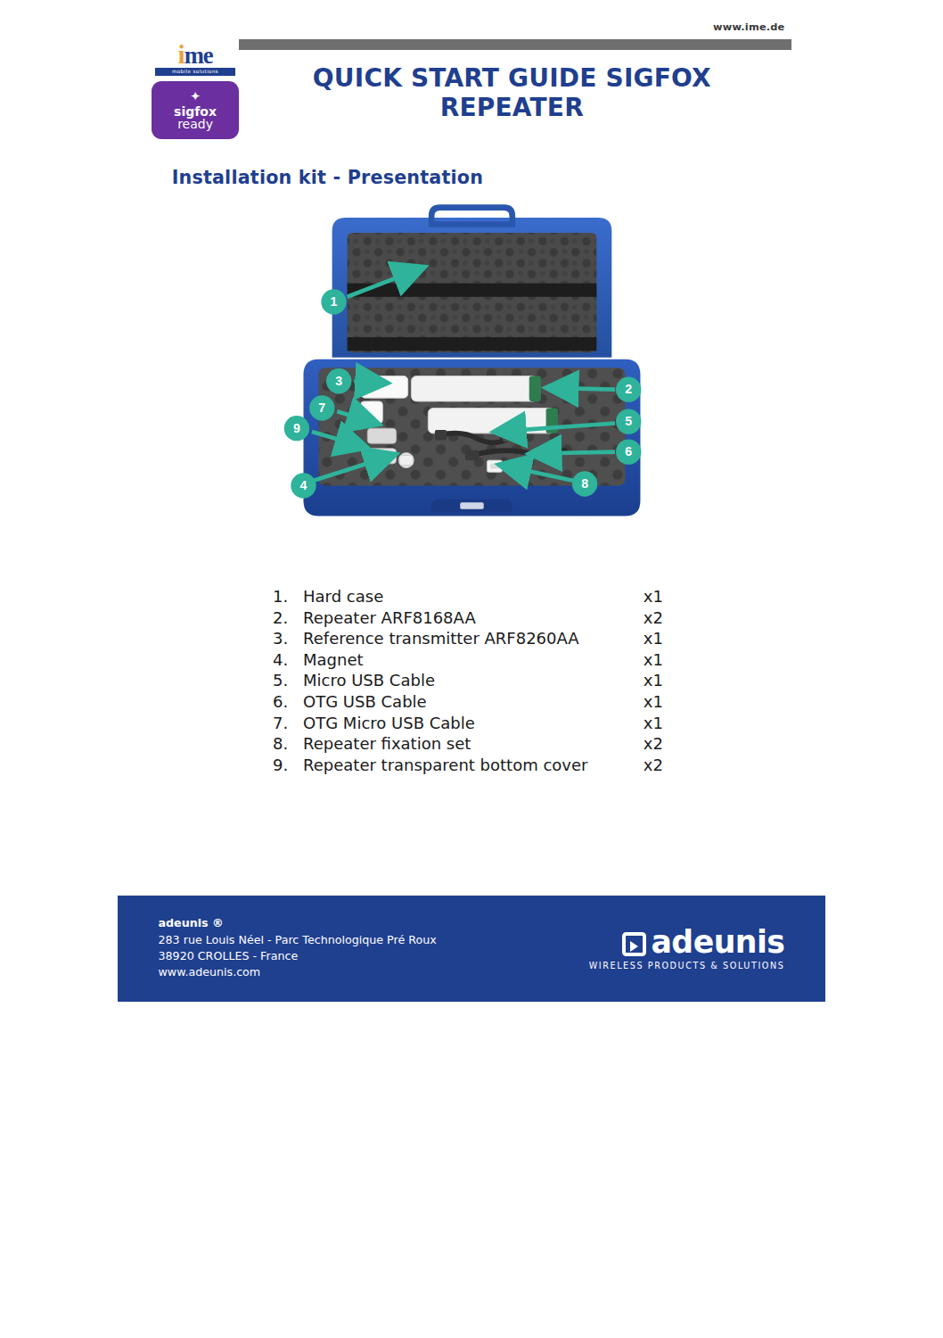www.ime.de
ime
mobile solutions
✦ sigfox ready
QUICK START GUIDE SIGFOX REPEATER
Installation kit - Presentation
1 3 7 9 4 2 5 6 8
| 1. | Hard case | x1 |
| 2. | Repeater ARF8168AA | x2 |
| 3. | Reference transmitter ARF8260AA | x1 |
| 4. | Magnet | x1 |
| 5. | Micro USB Cable | x1 |
| 6. | OTG USB Cable | x1 |
| 7. | OTG Micro USB Cable | x1 |
| 8. | Repeater fixation set | x2 |
| 9. | Repeater transparent bottom cover | x2 |
adeunis ®
283 rue Louis Néel - Parc Technologique Pré Roux
38920 CROLLES - France
www.adeunis.com
adeunis
WIRELESS PRODUCTS & SOLUTIONS